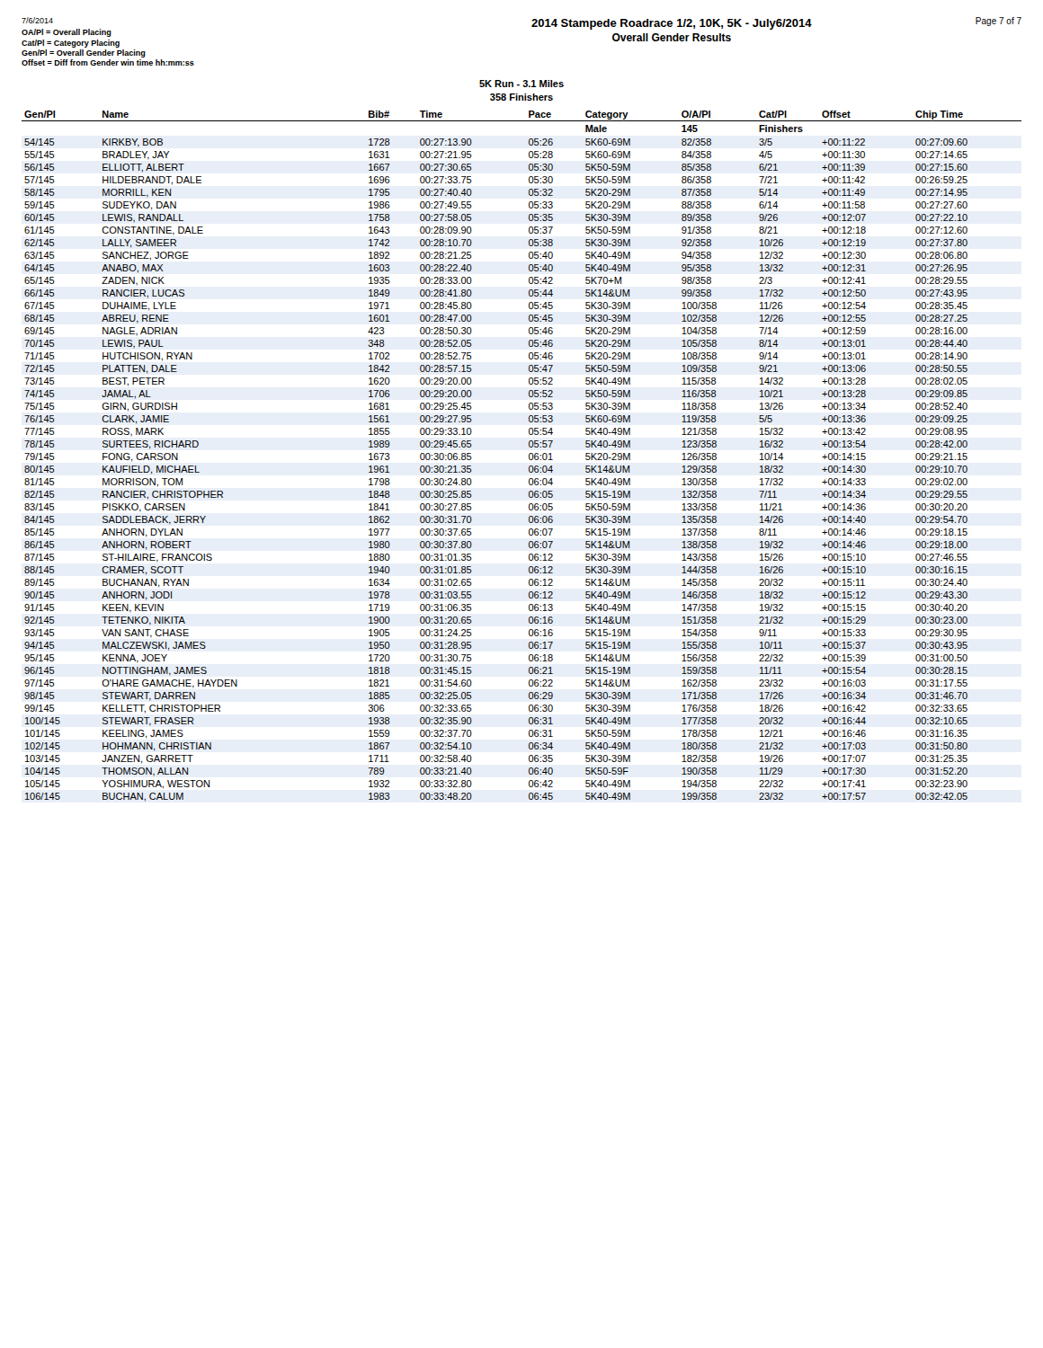Page 7 of 7
7/6/2014
OA/Pl = Overall Placing
Cat/Pl = Category Placing
Gen/Pl = Overall Gender Placing
Offset = Diff from Gender win time hh:mm:ss
2014 Stampede Roadrace 1/2, 10K, 5K - July6/2014
Overall Gender Results
5K Run - 3.1 Miles
358 Finishers
| Gen/Pl | Name | Bib# | Time | Pace | Category | O/A/Pl | Cat/Pl | Offset | Chip Time |
| --- | --- | --- | --- | --- | --- | --- | --- | --- | --- |
| | Male | 145 | Finishers |
| 54/145 | KIRKBY, BOB | 1728 | 00:27:13.90 | 05:26 | 5K60-69M | 82/358 | 3/5 | +00:11:22 | 00:27:09.60 |
| 55/145 | BRADLEY, JAY | 1631 | 00:27:21.95 | 05:28 | 5K60-69M | 84/358 | 4/5 | +00:11:30 | 00:27:14.65 |
| 56/145 | ELLIOTT, ALBERT | 1667 | 00:27:30.65 | 05:30 | 5K50-59M | 85/358 | 6/21 | +00:11:39 | 00:27:15.60 |
| 57/145 | HILDEBRANDT, DALE | 1696 | 00:27:33.75 | 05:30 | 5K50-59M | 86/358 | 7/21 | +00:11:42 | 00:26:59.25 |
| 58/145 | MORRILL, KEN | 1795 | 00:27:40.40 | 05:32 | 5K20-29M | 87/358 | 5/14 | +00:11:49 | 00:27:14.95 |
| 59/145 | SUDEYKO, DAN | 1986 | 00:27:49.55 | 05:33 | 5K20-29M | 88/358 | 6/14 | +00:11:58 | 00:27:27.60 |
| 60/145 | LEWIS, RANDALL | 1758 | 00:27:58.05 | 05:35 | 5K30-39M | 89/358 | 9/26 | +00:12:07 | 00:27:22.10 |
| 61/145 | CONSTANTINE, DALE | 1643 | 00:28:09.90 | 05:37 | 5K50-59M | 91/358 | 8/21 | +00:12:18 | 00:27:12.60 |
| 62/145 | LALLY, SAMEER | 1742 | 00:28:10.70 | 05:38 | 5K30-39M | 92/358 | 10/26 | +00:12:19 | 00:27:37.80 |
| 63/145 | SANCHEZ, JORGE | 1892 | 00:28:21.25 | 05:40 | 5K40-49M | 94/358 | 12/32 | +00:12:30 | 00:28:06.80 |
| 64/145 | ANABO, MAX | 1603 | 00:28:22.40 | 05:40 | 5K40-49M | 95/358 | 13/32 | +00:12:31 | 00:27:26.95 |
| 65/145 | ZADEN, NICK | 1935 | 00:28:33.00 | 05:42 | 5K70+M | 98/358 | 2/3 | +00:12:41 | 00:28:29.55 |
| 66/145 | RANCIER, LUCAS | 1849 | 00:28:41.80 | 05:44 | 5K14&UM | 99/358 | 17/32 | +00:12:50 | 00:27:43.95 |
| 67/145 | DUHAIME, LYLE | 1971 | 00:28:45.80 | 05:45 | 5K30-39M | 100/358 | 11/26 | +00:12:54 | 00:28:35.45 |
| 68/145 | ABREU, RENE | 1601 | 00:28:47.00 | 05:45 | 5K30-39M | 102/358 | 12/26 | +00:12:55 | 00:28:27.25 |
| 69/145 | NAGLE, ADRIAN | 423 | 00:28:50.30 | 05:46 | 5K20-29M | 104/358 | 7/14 | +00:12:59 | 00:28:16.00 |
| 70/145 | LEWIS, PAUL | 348 | 00:28:52.05 | 05:46 | 5K20-29M | 105/358 | 8/14 | +00:13:01 | 00:28:44.40 |
| 71/145 | HUTCHISON, RYAN | 1702 | 00:28:52.75 | 05:46 | 5K20-29M | 108/358 | 9/14 | +00:13:01 | 00:28:14.90 |
| 72/145 | PLATTEN, DALE | 1842 | 00:28:57.15 | 05:47 | 5K50-59M | 109/358 | 9/21 | +00:13:06 | 00:28:50.55 |
| 73/145 | BEST, PETER | 1620 | 00:29:20.00 | 05:52 | 5K40-49M | 115/358 | 14/32 | +00:13:28 | 00:28:02.05 |
| 74/145 | JAMAL, AL | 1706 | 00:29:20.00 | 05:52 | 5K50-59M | 116/358 | 10/21 | +00:13:28 | 00:29:09.85 |
| 75/145 | GIRN, GURDISH | 1681 | 00:29:25.45 | 05:53 | 5K30-39M | 118/358 | 13/26 | +00:13:34 | 00:28:52.40 |
| 76/145 | CLARK, JAMIE | 1561 | 00:29:27.95 | 05:53 | 5K60-69M | 119/358 | 5/5 | +00:13:36 | 00:29:09.25 |
| 77/145 | ROSS, MARK | 1855 | 00:29:33.10 | 05:54 | 5K40-49M | 121/358 | 15/32 | +00:13:42 | 00:29:08.95 |
| 78/145 | SURTEES, RICHARD | 1989 | 00:29:45.65 | 05:57 | 5K40-49M | 123/358 | 16/32 | +00:13:54 | 00:28:42.00 |
| 79/145 | FONG, CARSON | 1673 | 00:30:06.85 | 06:01 | 5K20-29M | 126/358 | 10/14 | +00:14:15 | 00:29:21.15 |
| 80/145 | KAUFIELD, MICHAEL | 1961 | 00:30:21.35 | 06:04 | 5K14&UM | 129/358 | 18/32 | +00:14:30 | 00:29:10.70 |
| 81/145 | MORRISON, TOM | 1798 | 00:30:24.80 | 06:04 | 5K40-49M | 130/358 | 17/32 | +00:14:33 | 00:29:02.00 |
| 82/145 | RANCIER, CHRISTOPHER | 1848 | 00:30:25.85 | 06:05 | 5K15-19M | 132/358 | 7/11 | +00:14:34 | 00:29:29.55 |
| 83/145 | PISKKO, CARSEN | 1841 | 00:30:27.85 | 06:05 | 5K50-59M | 133/358 | 11/21 | +00:14:36 | 00:30:20.20 |
| 84/145 | SADDLEBACK, JERRY | 1862 | 00:30:31.70 | 06:06 | 5K30-39M | 135/358 | 14/26 | +00:14:40 | 00:29:54.70 |
| 85/145 | ANHORN, DYLAN | 1977 | 00:30:37.65 | 06:07 | 5K15-19M | 137/358 | 8/11 | +00:14:46 | 00:29:18.15 |
| 86/145 | ANHORN, ROBERT | 1980 | 00:30:37.80 | 06:07 | 5K14&UM | 138/358 | 19/32 | +00:14:46 | 00:29:18.00 |
| 87/145 | ST-HILAIRE, FRANCOIS | 1880 | 00:31:01.35 | 06:12 | 5K30-39M | 143/358 | 15/26 | +00:15:10 | 00:27:46.55 |
| 88/145 | CRAMER, SCOTT | 1940 | 00:31:01.85 | 06:12 | 5K30-39M | 144/358 | 16/26 | +00:15:10 | 00:30:16.15 |
| 89/145 | BUCHANAN, RYAN | 1634 | 00:31:02.65 | 06:12 | 5K14&UM | 145/358 | 20/32 | +00:15:11 | 00:30:24.40 |
| 90/145 | ANHORN, JODI | 1978 | 00:31:03.55 | 06:12 | 5K40-49M | 146/358 | 18/32 | +00:15:12 | 00:29:43.30 |
| 91/145 | KEEN, KEVIN | 1719 | 00:31:06.35 | 06:13 | 5K40-49M | 147/358 | 19/32 | +00:15:15 | 00:30:40.20 |
| 92/145 | TETENKO, NIKITA | 1900 | 00:31:20.65 | 06:16 | 5K14&UM | 151/358 | 21/32 | +00:15:29 | 00:30:23.00 |
| 93/145 | VAN SANT, CHASE | 1905 | 00:31:24.25 | 06:16 | 5K15-19M | 154/358 | 9/11 | +00:15:33 | 00:29:30.95 |
| 94/145 | MALCZEWSKI, JAMES | 1950 | 00:31:28.95 | 06:17 | 5K15-19M | 155/358 | 10/11 | +00:15:37 | 00:30:43.95 |
| 95/145 | KENNA, JOEY | 1720 | 00:31:30.75 | 06:18 | 5K14&UM | 156/358 | 22/32 | +00:15:39 | 00:31:00.50 |
| 96/145 | NOTTINGHAM, JAMES | 1818 | 00:31:45.15 | 06:21 | 5K15-19M | 159/358 | 11/11 | +00:15:54 | 00:30:28.15 |
| 97/145 | O'HARE GAMACHE, HAYDEN | 1821 | 00:31:54.60 | 06:22 | 5K14&UM | 162/358 | 23/32 | +00:16:03 | 00:31:17.55 |
| 98/145 | STEWART, DARREN | 1885 | 00:32:25.05 | 06:29 | 5K30-39M | 171/358 | 17/26 | +00:16:34 | 00:31:46.70 |
| 99/145 | KELLETT, CHRISTOPHER | 306 | 00:32:33.65 | 06:30 | 5K30-39M | 176/358 | 18/26 | +00:16:42 | 00:32:33.65 |
| 100/145 | STEWART, FRASER | 1938 | 00:32:35.90 | 06:31 | 5K40-49M | 177/358 | 20/32 | +00:16:44 | 00:32:10.65 |
| 101/145 | KEELING, JAMES | 1559 | 00:32:37.70 | 06:31 | 5K50-59M | 178/358 | 12/21 | +00:16:46 | 00:31:16.35 |
| 102/145 | HOHMANN, CHRISTIAN | 1867 | 00:32:54.10 | 06:34 | 5K40-49M | 180/358 | 21/32 | +00:17:03 | 00:31:50.80 |
| 103/145 | JANZEN, GARRETT | 1711 | 00:32:58.40 | 06:35 | 5K30-39M | 182/358 | 19/26 | +00:17:07 | 00:31:25.35 |
| 104/145 | THOMSON, ALLAN | 789 | 00:33:21.40 | 06:40 | 5K50-59F | 190/358 | 11/29 | +00:17:30 | 00:31:52.20 |
| 105/145 | YOSHIMURA, WESTON | 1932 | 00:33:32.80 | 06:42 | 5K40-49M | 194/358 | 22/32 | +00:17:41 | 00:32:23.90 |
| 106/145 | BUCHAN, CALUM | 1983 | 00:33:48.20 | 06:45 | 5K40-49M | 199/358 | 23/32 | +00:17:57 | 00:32:42.05 |